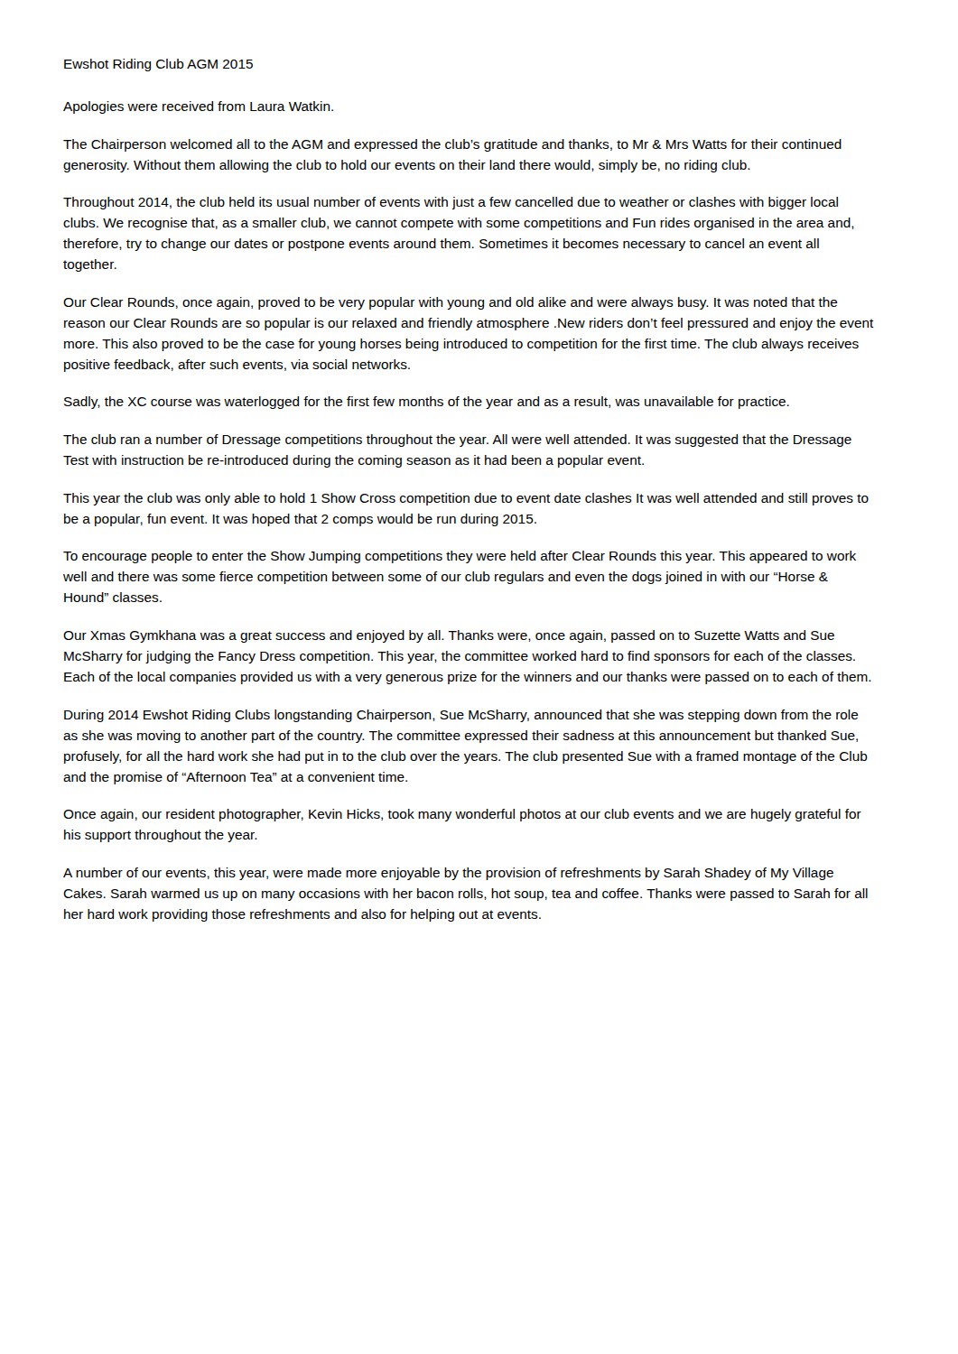Ewshot Riding Club AGM 2015
Apologies were received from Laura Watkin.
The Chairperson welcomed all to the AGM and expressed the club’s gratitude and thanks, to Mr & Mrs Watts for their continued generosity. Without them allowing the club to hold our events on their land there would, simply be, no riding club.
Throughout 2014, the club held its usual number of events with just a few cancelled due to weather or clashes with bigger local clubs. We recognise that, as a smaller club, we cannot compete with some competitions and Fun rides organised in the area and, therefore, try to change our dates or postpone events around them. Sometimes it becomes necessary to cancel an event all together.
Our Clear Rounds, once again, proved to be very popular with young and old alike and were always busy. It was noted that the reason our Clear Rounds are so popular is our relaxed and friendly atmosphere .New riders don’t feel pressured and enjoy the event more. This also proved to be the case for young horses being introduced to competition for the first time. The club always receives positive feedback, after such events, via social networks.
Sadly, the XC course was waterlogged for the first few months of the year and as a result, was unavailable for practice.
The club ran a number of Dressage competitions throughout the year. All were well attended. It was suggested that the Dressage Test with instruction be re-introduced during the coming season as it had been a popular event.
This year the club was only able to hold 1 Show Cross competition due to event date clashes It was well attended and still proves to be a popular, fun event. It was hoped that 2 comps would be run during 2015.
To encourage people to enter the Show Jumping competitions they were held after Clear Rounds this year. This appeared to work well and there was some fierce competition between some of our club regulars and even the dogs joined in with our “Horse & Hound” classes.
Our Xmas Gymkhana was a great success and enjoyed by all. Thanks were, once again, passed on to Suzette Watts and Sue McSharry for judging the Fancy Dress competition. This year, the committee worked hard to find sponsors for each of the classes. Each of the local companies provided us with a very generous prize for the winners and our thanks were passed on to each of them.
During 2014 Ewshot Riding Clubs longstanding Chairperson, Sue McSharry, announced that she was stepping down from the role as she was moving to another part of the country. The committee expressed their sadness at this announcement but thanked Sue, profusely, for all the hard work she had put in to the club over the years. The club presented Sue with a framed montage of the Club and the promise of “Afternoon Tea” at a convenient time.
Once again, our resident photographer, Kevin Hicks, took many wonderful photos at our club events and we are hugely grateful for his support throughout the year.
A number of our events, this year, were made more enjoyable by the provision of refreshments by Sarah Shadey of My Village Cakes. Sarah warmed us up on many occasions with her bacon rolls, hot soup, tea and coffee. Thanks were passed to Sarah for all her hard work providing those refreshments and also for helping out at events.